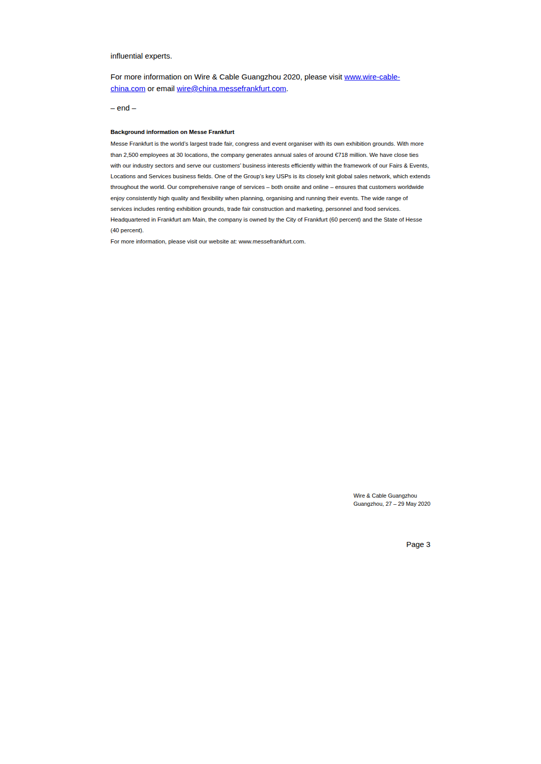influential experts.
For more information on Wire & Cable Guangzhou 2020, please visit www.wire-cable-china.com or email wire@china.messefrankfurt.com.
– end –
Background information on Messe Frankfurt
Messe Frankfurt is the world’s largest trade fair, congress and event organiser with its own exhibition grounds. With more than 2,500 employees at 30 locations, the company generates annual sales of around €718 million. We have close ties with our industry sectors and serve our customers’ business interests efficiently within the framework of our Fairs & Events, Locations and Services business fields. One of the Group’s key USPs is its closely knit global sales network, which extends throughout the world. Our comprehensive range of services – both onsite and online – ensures that customers worldwide enjoy consistently high quality and flexibility when planning, organising and running their events. The wide range of services includes renting exhibition grounds, trade fair construction and marketing, personnel and food services. Headquartered in Frankfurt am Main, the company is owned by the City of Frankfurt (60 percent) and the State of Hesse (40 percent).
For more information, please visit our website at: www.messefrankfurt.com.
Wire & Cable Guangzhou
Guangzhou, 27 – 29 May 2020
Page 3